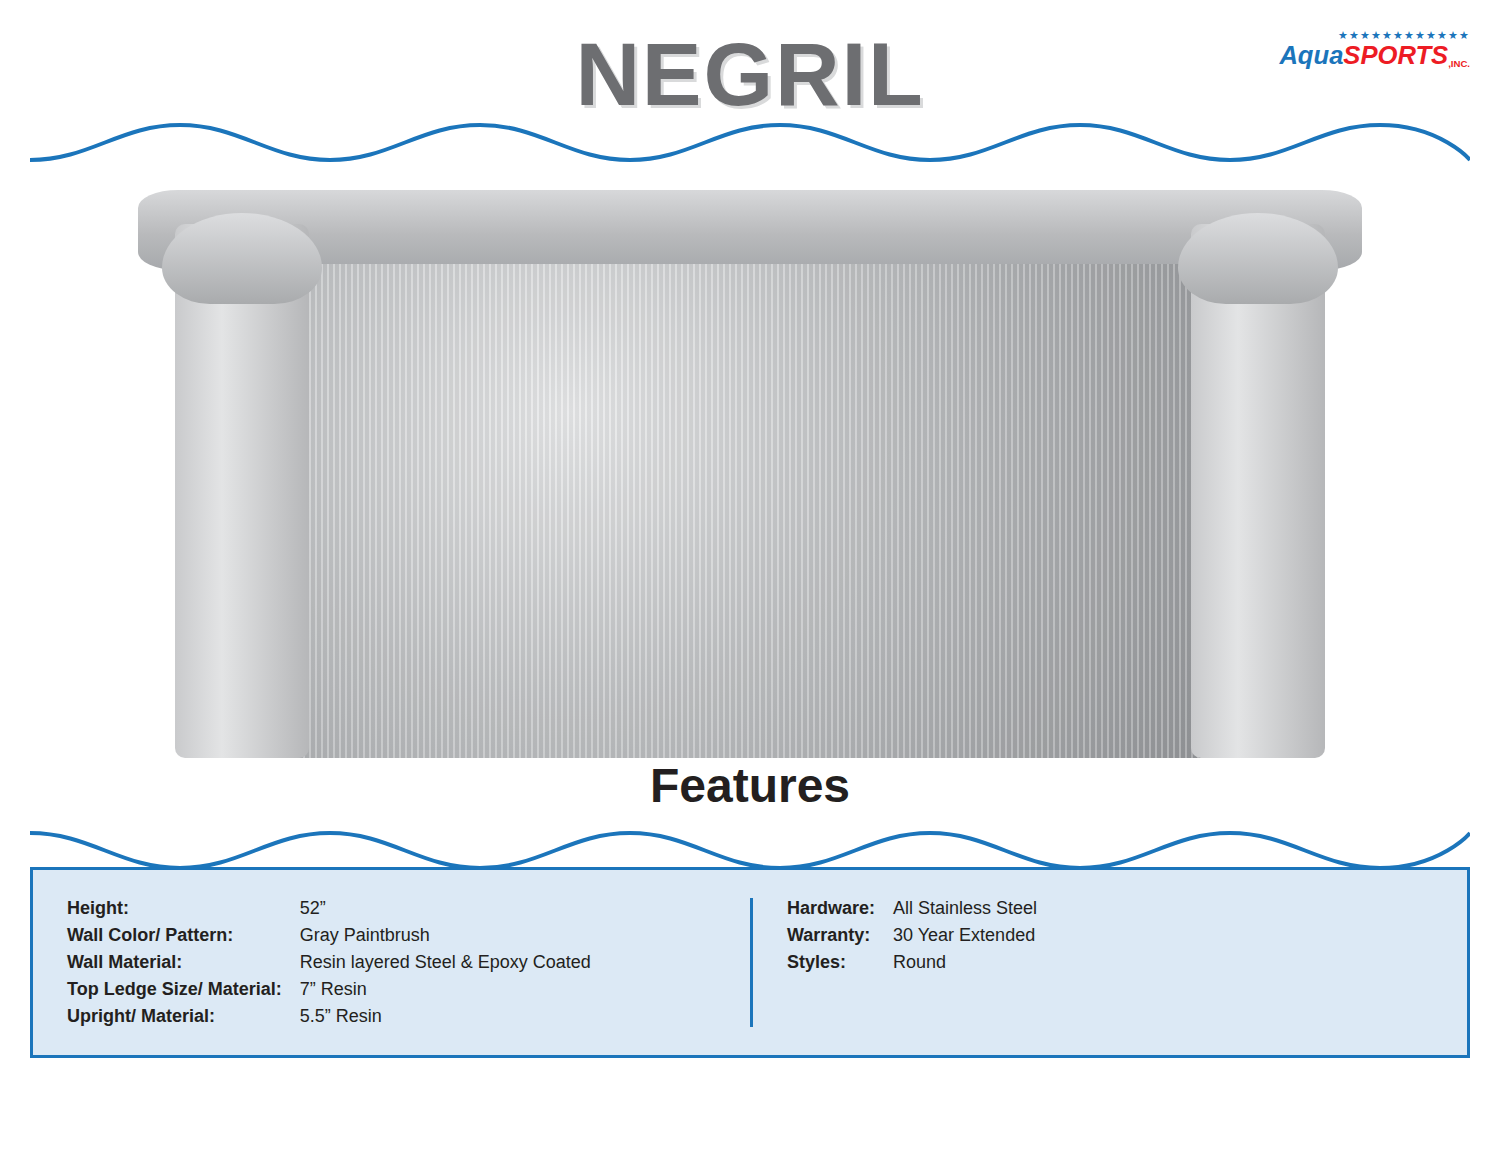NEGRIL
★★★★★★★★★★★★
Aqua SPORTS,INC.
Features
Height:
52”
Wall Color/ Pattern:
Gray Paintbrush
Wall Material:
Resin layered Steel & Epoxy Coated
Top Ledge Size/ Material:
7” Resin
Upright/ Material:
5.5” Resin
Hardware:
All Stainless Steel
Warranty:
30 Year Extended
Styles:
Round